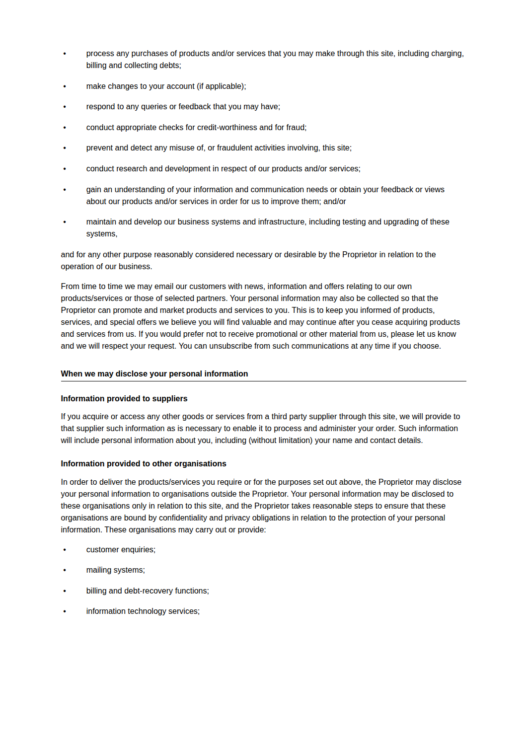process any purchases of products and/or services that you may make through this site, including charging, billing and collecting debts;
make changes to your account (if applicable);
respond to any queries or feedback that you may have;
conduct appropriate checks for credit-worthiness and for fraud;
prevent and detect any misuse of, or fraudulent activities involving, this site;
conduct research and development in respect of our products and/or services;
gain an understanding of your information and communication needs or obtain your feedback or views about our products and/or services in order for us to improve them; and/or
maintain and develop our business systems and infrastructure, including testing and upgrading of these systems,
and for any other purpose reasonably considered necessary or desirable by the Proprietor in relation to the operation of our business.
From time to time we may email our customers with news, information and offers relating to our own products/services or those of selected partners. Your personal information may also be collected so that the Proprietor can promote and market products and services to you. This is to keep you informed of products, services, and special offers we believe you will find valuable and may continue after you cease acquiring products and services from us. If you would prefer not to receive promotional or other material from us, please let us know and we will respect your request. You can unsubscribe from such communications at any time if you choose.
When we may disclose your personal information
Information provided to suppliers
If you acquire or access any other goods or services from a third party supplier through this site, we will provide to that supplier such information as is necessary to enable it to process and administer your order. Such information will include personal information about you, including (without limitation) your name and contact details.
Information provided to other organisations
In order to deliver the products/services you require or for the purposes set out above, the Proprietor may disclose your personal information to organisations outside the Proprietor. Your personal information may be disclosed to these organisations only in relation to this site, and the Proprietor takes reasonable steps to ensure that these organisations are bound by confidentiality and privacy obligations in relation to the protection of your personal information. These organisations may carry out or provide:
customer enquiries;
mailing systems;
billing and debt-recovery functions;
information technology services;